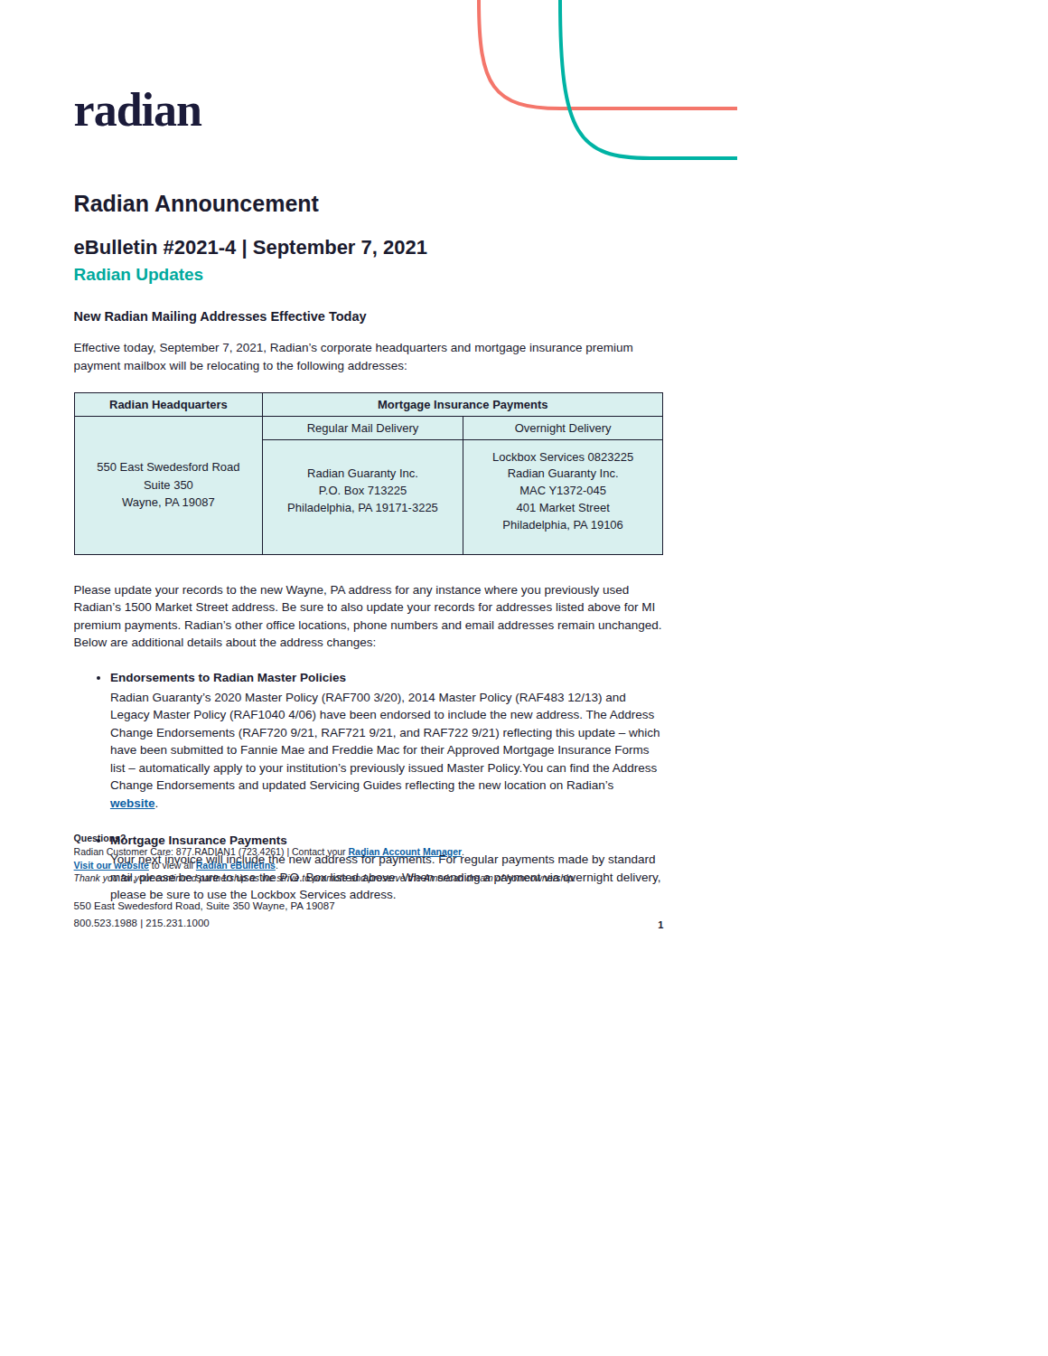radian
Radian Announcement
eBulletin #2021-4 | September 7, 2021
Radian Updates
New Radian Mailing Addresses Effective Today
Effective today, September 7, 2021, Radian’s corporate headquarters and mortgage insurance premium payment mailbox will be relocating to the following addresses:
| Radian Headquarters | Mortgage Insurance Payments |
| --- | --- |
| 550 East Swedesford Road Suite 350 Wayne, PA 19087 | Regular Mail Delivery | Overnight Delivery |
| Radian Guaranty Inc. P.O. Box 713225 Philadelphia, PA 19171-3225 | Lockbox Services 0823225 Radian Guaranty Inc. MAC Y1372-045 401 Market Street Philadelphia, PA 19106 |
Please update your records to the new Wayne, PA address for any instance where you previously used Radian’s 1500 Market Street address. Be sure to also update your records for addresses listed above for MI premium payments. Radian’s other office locations, phone numbers and email addresses remain unchanged. Below are additional details about the address changes:
Endorsements to Radian Master Policies Radian Guaranty’s 2020 Master Policy (RAF700 3/20), 2014 Master Policy (RAF483 12/13) and Legacy Master Policy (RAF1040 4/06) have been endorsed to include the new address. The Address Change Endorsements (RAF720 9/21, RAF721 9/21, and RAF722 9/21) reflecting this update – which have been submitted to Fannie Mae and Freddie Mac for their Approved Mortgage Insurance Forms list – automatically apply to your institution’s previously issued Master Policy.You can find the Address Change Endorsements and updated Servicing Guides reflecting the new location on Radian’s website.
Mortgage Insurance Payments Your next invoice will include the new address for payments. For regular payments made by standard mail, please be sure to use the P.O. Box listed above. When sending a payment via overnight delivery, please be sure to use the Lockbox Services address.
Questions?
Radian Customer Care: 877.RADIAN1 (723.4261) | Contact your Radian Account Manager.
Visit our website to view all Radian eBulletins.
Thank you for your continued partnership as we strive to promote and preserve the American dream of homeownership.
550 East Swedesford Road, Suite 350 Wayne, PA 19087
800.523.1988 | 215.231.1000
1